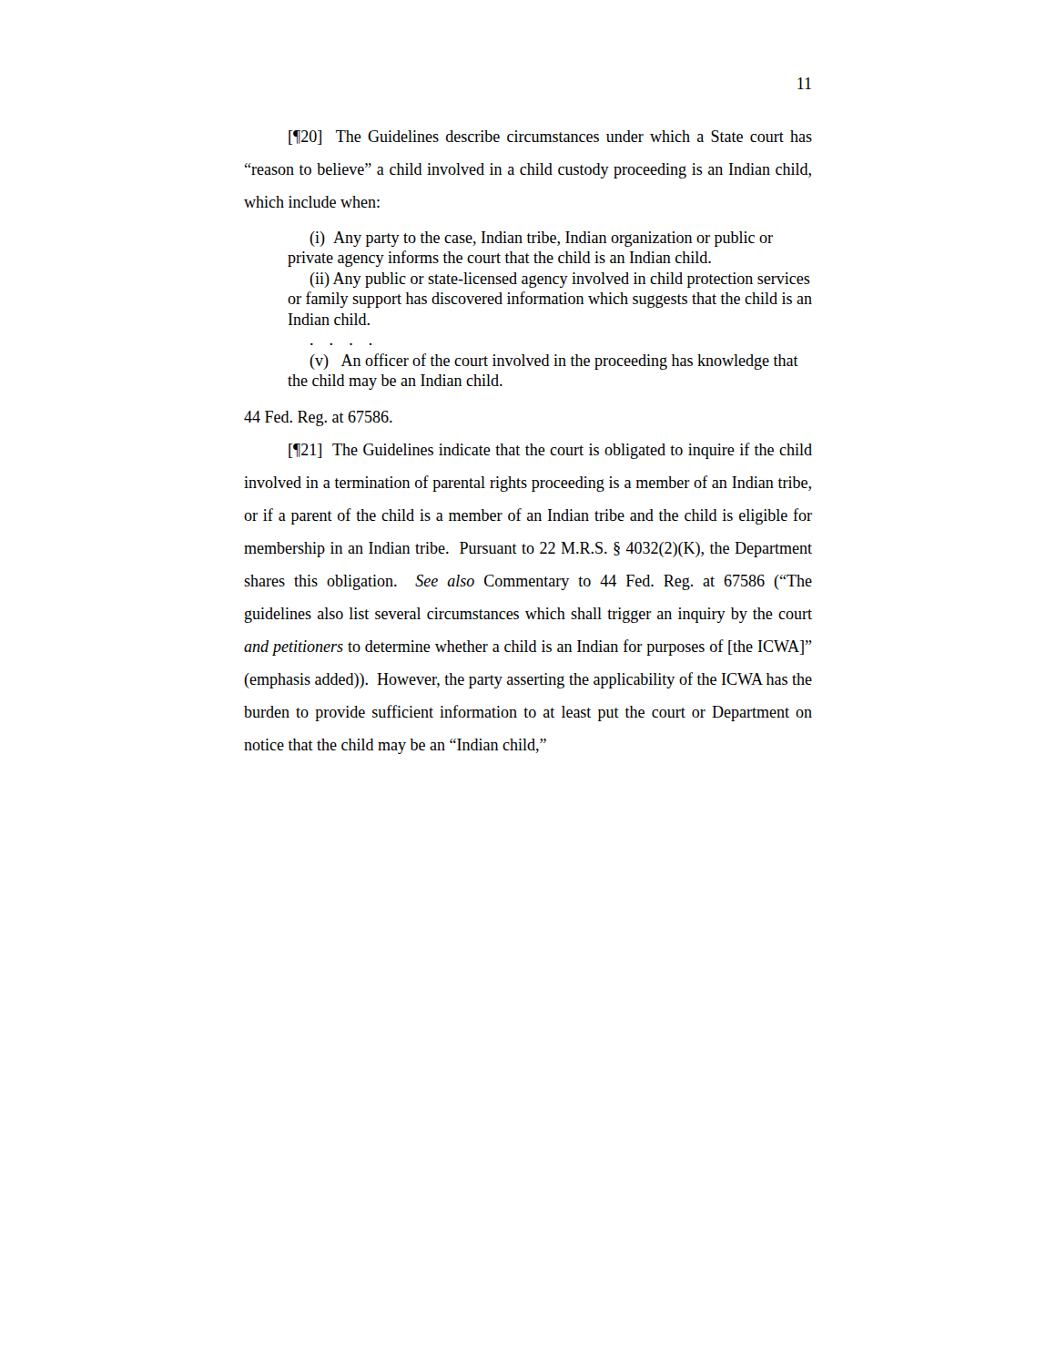11
[¶20] The Guidelines describe circumstances under which a State court has “reason to believe” a child involved in a child custody proceeding is an Indian child, which include when:
(i) Any party to the case, Indian tribe, Indian organization or public or private agency informs the court that the child is an Indian child.
(ii) Any public or state-licensed agency involved in child protection services or family support has discovered information which suggests that the child is an Indian child.
. . . .
(v) An officer of the court involved in the proceeding has knowledge that the child may be an Indian child.
44 Fed. Reg. at 67586.
[¶21] The Guidelines indicate that the court is obligated to inquire if the child involved in a termination of parental rights proceeding is a member of an Indian tribe, or if a parent of the child is a member of an Indian tribe and the child is eligible for membership in an Indian tribe. Pursuant to 22 M.R.S. § 4032(2)(K), the Department shares this obligation. See also Commentary to 44 Fed. Reg. at 67586 (“The guidelines also list several circumstances which shall trigger an inquiry by the court and petitioners to determine whether a child is an Indian for purposes of [the ICWA]” (emphasis added)). However, the party asserting the applicability of the ICWA has the burden to provide sufficient information to at least put the court or Department on notice that the child may be an “Indian child,”